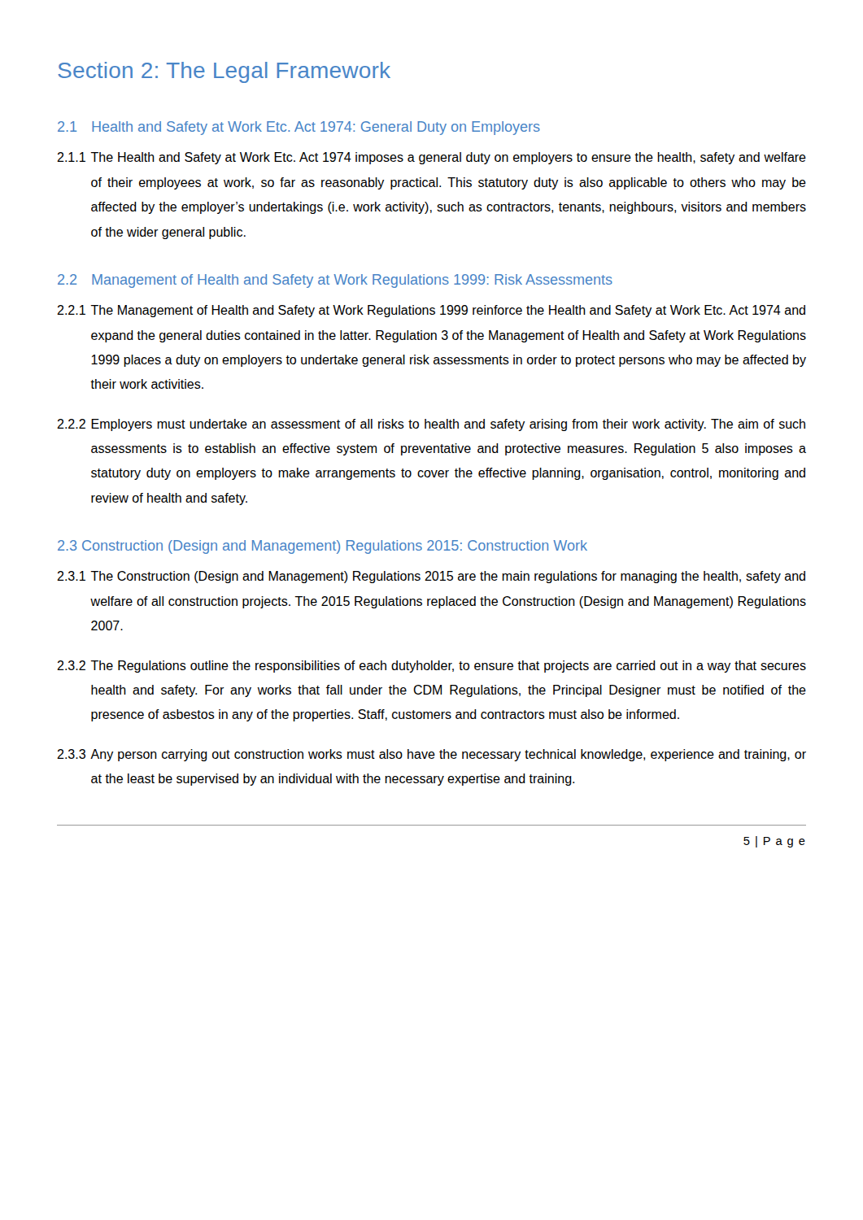Section 2: The Legal Framework
2.1 Health and Safety at Work Etc. Act 1974: General Duty on Employers
2.1.1
The Health and Safety at Work Etc. Act 1974 imposes a general duty on employers to ensure the health, safety and welfare of their employees at work, so far as reasonably practical. This statutory duty is also applicable to others who may be affected by the employer’s undertakings (i.e. work activity), such as contractors, tenants, neighbours, visitors and members of the wider general public.
2.2 Management of Health and Safety at Work Regulations 1999: Risk Assessments
2.2.1
The Management of Health and Safety at Work Regulations 1999 reinforce the Health and Safety at Work Etc. Act 1974 and expand the general duties contained in the latter. Regulation 3 of the Management of Health and Safety at Work Regulations 1999 places a duty on employers to undertake general risk assessments in order to protect persons who may be affected by their work activities.
2.2.2
Employers must undertake an assessment of all risks to health and safety arising from their work activity. The aim of such assessments is to establish an effective system of preventative and protective measures. Regulation 5 also imposes a statutory duty on employers to make arrangements to cover the effective planning, organisation, control, monitoring and review of health and safety.
2.3 Construction (Design and Management) Regulations 2015: Construction Work
2.3.1
The Construction (Design and Management) Regulations 2015 are the main regulations for managing the health, safety and welfare of all construction projects. The 2015 Regulations replaced the Construction (Design and Management) Regulations 2007.
2.3.2
The Regulations outline the responsibilities of each dutyholder, to ensure that projects are carried out in a way that secures health and safety. For any works that fall under the CDM Regulations, the Principal Designer must be notified of the presence of asbestos in any of the properties. Staff, customers and contractors must also be informed.
2.3.3
Any person carrying out construction works must also have the necessary technical knowledge, experience and training, or at the least be supervised by an individual with the necessary expertise and training.
5 | P a g e